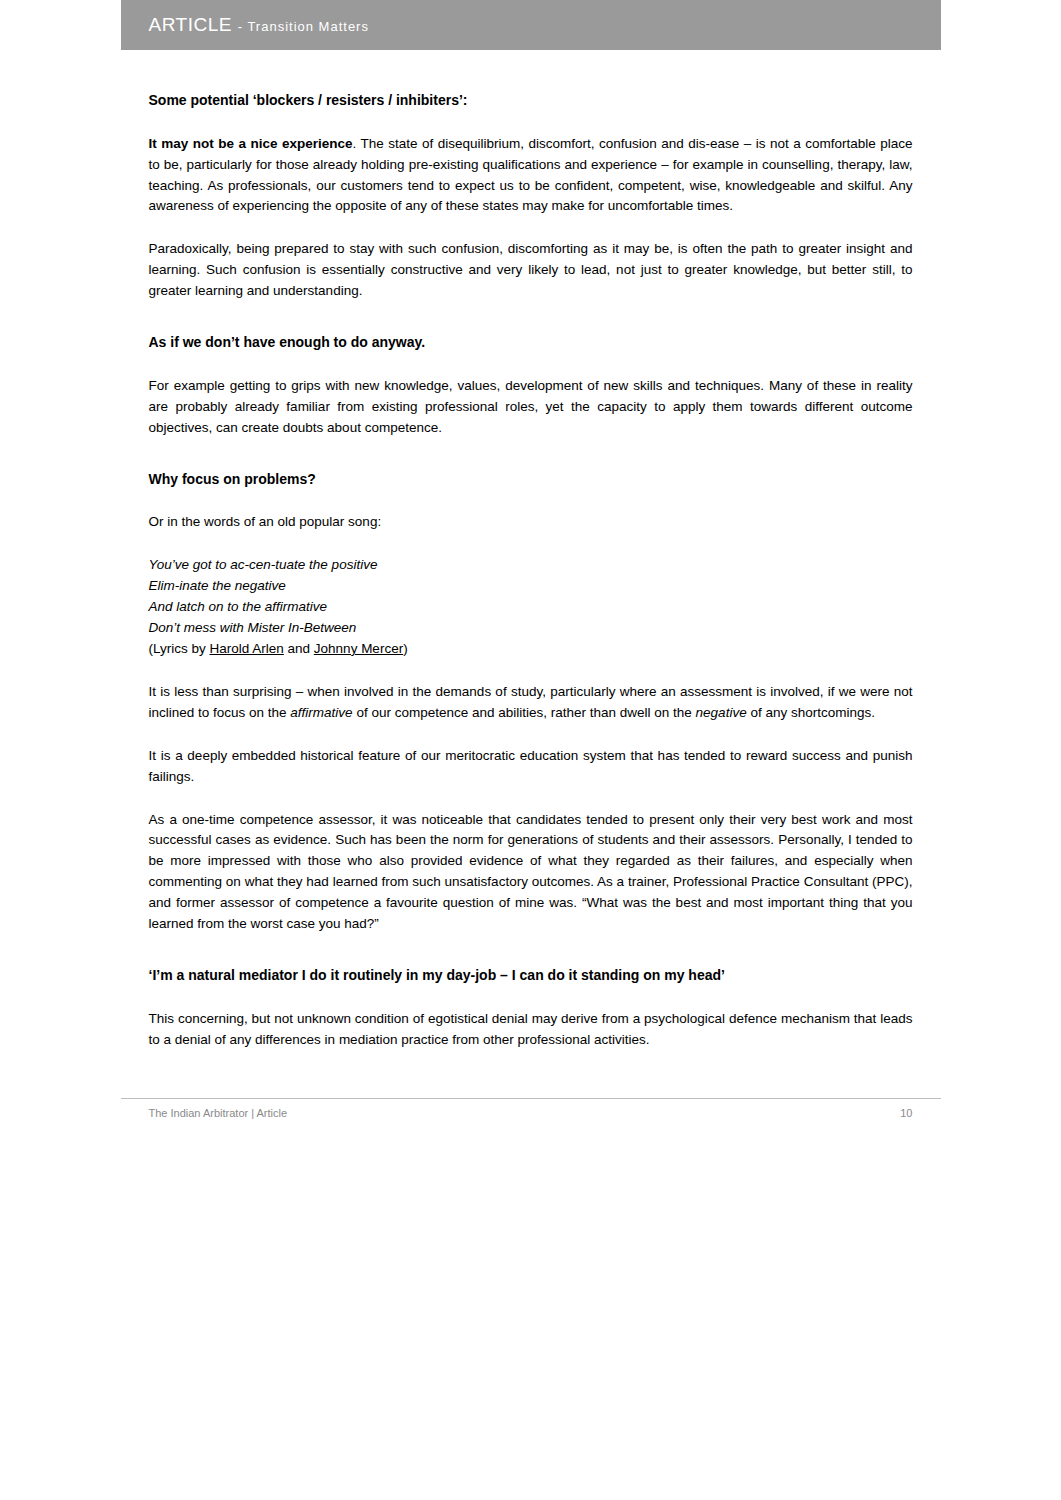ARTICLE - Transition Matters
Some potential ‘blockers / resisters / inhibiters’:
It may not be a nice experience. The state of disequilibrium, discomfort, confusion and dis-ease – is not a comfortable place to be, particularly for those already holding pre-existing qualifications and experience – for example in counselling, therapy, law, teaching. As professionals, our customers tend to expect us to be confident, competent, wise, knowledgeable and skilful. Any awareness of experiencing the opposite of any of these states may make for uncomfortable times.
Paradoxically, being prepared to stay with such confusion, discomforting as it may be, is often the path to greater insight and learning. Such confusion is essentially constructive and very likely to lead, not just to greater knowledge, but better still, to greater learning and understanding.
As if we don’t have enough to do anyway.
For example getting to grips with new knowledge, values, development of new skills and techniques. Many of these in reality are probably already familiar from existing professional roles, yet the capacity to apply them towards different outcome objectives, can create doubts about competence.
Why focus on problems?
Or in the words of an old popular song:
You’ve got to ac-cen-tuate the positive
Elim-inate the negative
And latch on to the affirmative
Don’t mess with Mister In-Between
(Lyrics by Harold Arlen and Johnny Mercer)
It is less than surprising – when involved in the demands of study, particularly where an assessment is involved, if we were not inclined to focus on the affirmative of our competence and abilities, rather than dwell on the negative of any shortcomings.
It is a deeply embedded historical feature of our meritocratic education system that has tended to reward success and punish failings.
As a one-time competence assessor, it was noticeable that candidates tended to present only their very best work and most successful cases as evidence. Such has been the norm for generations of students and their assessors. Personally, I tended to be more impressed with those who also provided evidence of what they regarded as their failures, and especially when commenting on what they had learned from such unsatisfactory outcomes. As a trainer, Professional Practice Consultant (PPC), and former assessor of competence a favourite question of mine was. “What was the best and most important thing that you learned from the worst case you had?”
‘I’m a natural mediator I do it routinely in my day-job – I can do it standing on my head’
This concerning, but not unknown condition of egotistical denial may derive from a psychological defence mechanism that leads to a denial of any differences in mediation practice from other professional activities.
The Indian Arbitrator | Article 10